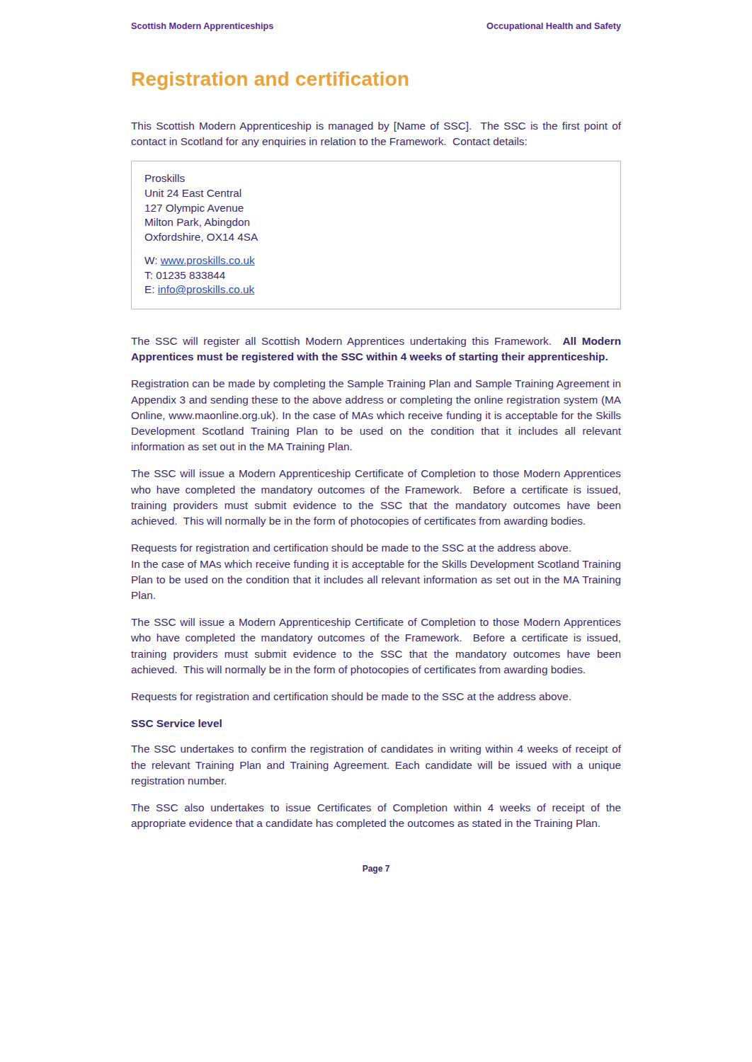Scottish Modern Apprenticeships
Occupational Health and Safety
Registration and certification
This Scottish Modern Apprenticeship is managed by [Name of SSC]. The SSC is the first point of contact in Scotland for any enquiries in relation to the Framework. Contact details:
Proskills
Unit 24 East Central
127 Olympic Avenue
Milton Park, Abingdon
Oxfordshire, OX14 4SA
W: www.proskills.co.uk
T: 01235 833844
E: info@proskills.co.uk
The SSC will register all Scottish Modern Apprentices undertaking this Framework. All Modern Apprentices must be registered with the SSC within 4 weeks of starting their apprenticeship.
Registration can be made by completing the Sample Training Plan and Sample Training Agreement in Appendix 3 and sending these to the above address or completing the online registration system (MA Online, www.maonline.org.uk). In the case of MAs which receive funding it is acceptable for the Skills Development Scotland Training Plan to be used on the condition that it includes all relevant information as set out in the MA Training Plan.
The SSC will issue a Modern Apprenticeship Certificate of Completion to those Modern Apprentices who have completed the mandatory outcomes of the Framework. Before a certificate is issued, training providers must submit evidence to the SSC that the mandatory outcomes have been achieved. This will normally be in the form of photocopies of certificates from awarding bodies.
Requests for registration and certification should be made to the SSC at the address above.
In the case of MAs which receive funding it is acceptable for the Skills Development Scotland Training Plan to be used on the condition that it includes all relevant information as set out in the MA Training Plan.
The SSC will issue a Modern Apprenticeship Certificate of Completion to those Modern Apprentices who have completed the mandatory outcomes of the Framework. Before a certificate is issued, training providers must submit evidence to the SSC that the mandatory outcomes have been achieved. This will normally be in the form of photocopies of certificates from awarding bodies.
Requests for registration and certification should be made to the SSC at the address above.
SSC Service level
The SSC undertakes to confirm the registration of candidates in writing within 4 weeks of receipt of the relevant Training Plan and Training Agreement. Each candidate will be issued with a unique registration number.
The SSC also undertakes to issue Certificates of Completion within 4 weeks of receipt of the appropriate evidence that a candidate has completed the outcomes as stated in the Training Plan.
Page 7